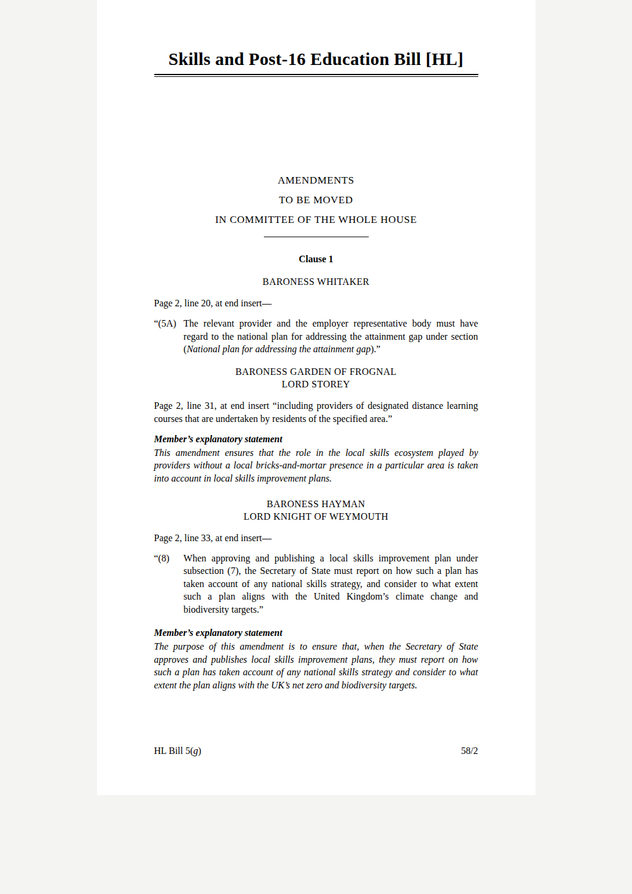Skills and Post-16 Education Bill [HL]
AMENDMENTS
TO BE MOVED
IN COMMITTEE OF THE WHOLE HOUSE
Clause 1
BARONESS WHITAKER
Page 2, line 20, at end insert—
“(5A) The relevant provider and the employer representative body must have regard to the national plan for addressing the attainment gap under section (National plan for addressing the attainment gap).”
BARONESS GARDEN OF FROGNAL LORD STOREY
Page 2, line 31, at end insert “including providers of designated distance learning courses that are undertaken by residents of the specified area.”
Member’s explanatory statement
This amendment ensures that the role in the local skills ecosystem played by providers without a local bricks-and-mortar presence in a particular area is taken into account in local skills improvement plans.
BARONESS HAYMAN LORD KNIGHT OF WEYMOUTH
Page 2, line 33, at end insert—
“(8) When approving and publishing a local skills improvement plan under subsection (7), the Secretary of State must report on how such a plan has taken account of any national skills strategy, and consider to what extent such a plan aligns with the United Kingdom’s climate change and biodiversity targets.”
Member’s explanatory statement
The purpose of this amendment is to ensure that, when the Secretary of State approves and publishes local skills improvement plans, they must report on how such a plan has taken account of any national skills strategy and consider to what extent the plan aligns with the UK’s net zero and biodiversity targets.
HL Bill 5(g)
58/2